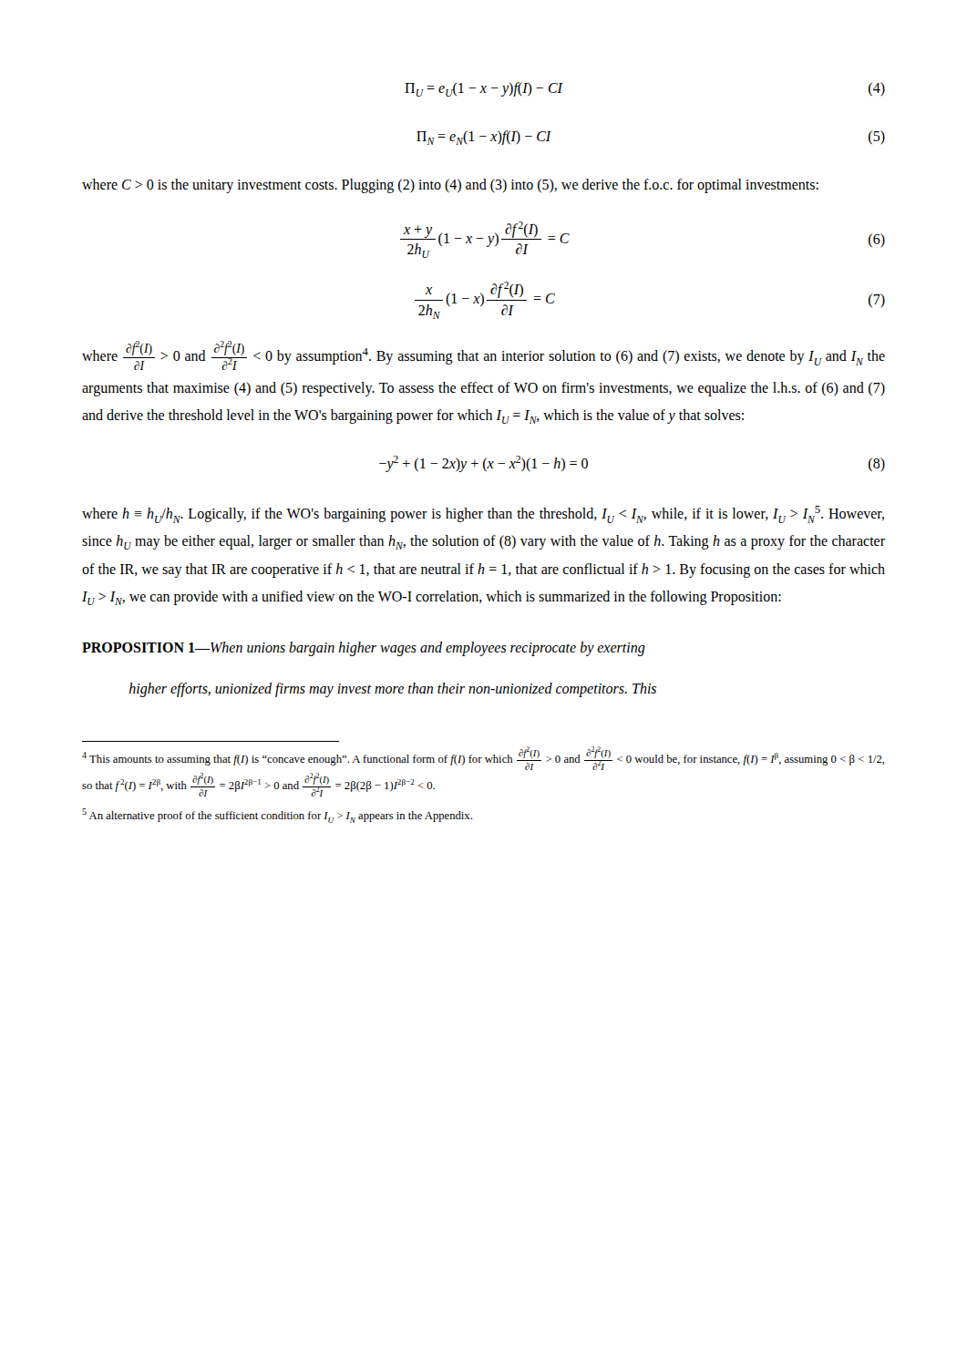ΠU = eU(1 − x − y)f(I) − CI
(4)
ΠN = eN(1 − x)f(I) − CI
(5)
where C > 0 is the unitary investment costs. Plugging (2) into (4) and (3) into (5), we derive the f.o.c. for optimal investments:
x + y 2hU(1 − x − y)∂f 2(I)∂I = C
(6)
x 2hN(1 − x)∂f 2(I)∂I = C
(7)
where ∂f2(I)∂I > 0 and ∂2f2(I)∂2I < 0 by assumption4. By assuming that an interior solution to (6) and (7) exists, we denote by IU and IN the arguments that maximise (4) and (5) respectively. To assess the effect of WO on firm's investments, we equalize the l.h.s. of (6) and (7) and derive the threshold level in the WO's bargaining power for which IU = IN, which is the value of y that solves:
−y2 + (1 − 2x)y + (x − x2)(1 − h) = 0
(8)
where h ≡ hU/hN. Logically, if the WO's bargaining power is higher than the threshold, IU < IN, while, if it is lower, IU > IN5. However, since hU may be either equal, larger or smaller than hN, the solution of (8) vary with the value of h. Taking h as a proxy for the character of the IR, we say that IR are cooperative if h < 1, that are neutral if h = 1, that are conflictual if h > 1. By focusing on the cases for which IU > IN, we can provide with a unified view on the WO-I correlation, which is summarized in the following Proposition:
PROPOSITION 1—When unions bargain higher wages and employees reciprocate by exerting
higher efforts, unionized firms may invest more than their non-unionized competitors. This
4 This amounts to assuming that f(I) is “concave enough”. A functional form of f(I) for which ∂f2(I)∂I > 0 and ∂2f2(I)∂2I < 0 would be, for instance, f(I) = Iβ, assuming 0 < β < 1/2, so that f 2(I) = I2β, with ∂f2(I)∂I = 2βI2β−1 > 0 and ∂2f2(I)∂2I = 2β(2β − 1)I2β−2 < 0.
5 An alternative proof of the sufficient condition for IU > IN appears in the Appendix.